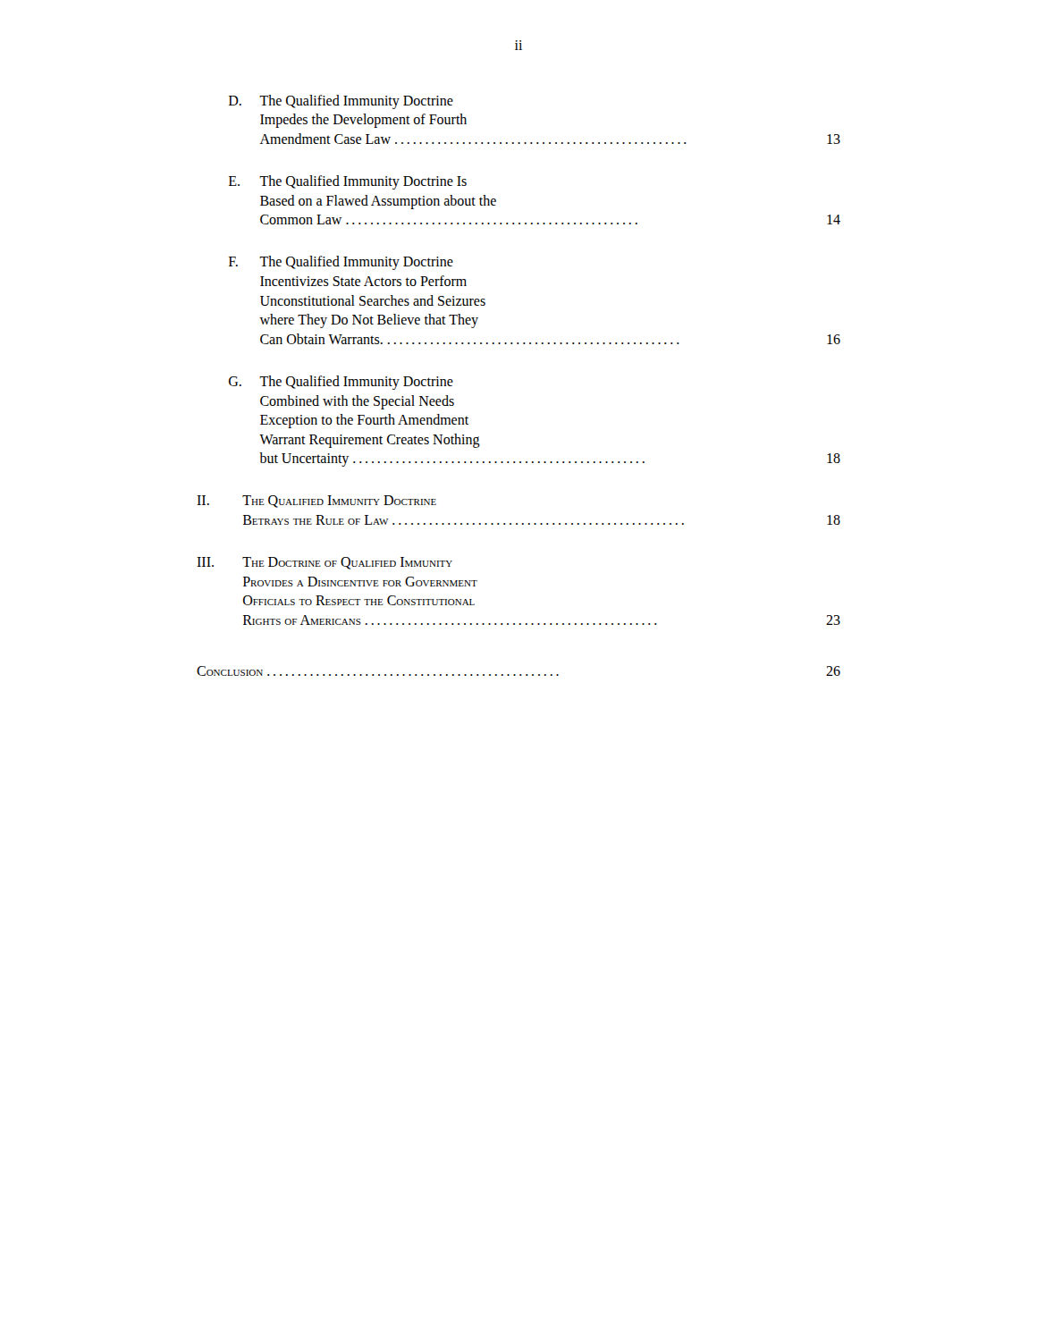ii
D. The Qualified Immunity Doctrine Impedes the Development of Fourth Amendment Case Law ................................................ 13
E. The Qualified Immunity Doctrine Is Based on a Flawed Assumption about the Common Law ................................................ 14
F. The Qualified Immunity Doctrine Incentivizes State Actors to Perform Unconstitutional Searches and Seizures where They Do Not Believe that They Can Obtain Warrants. ................................................ 16
G. The Qualified Immunity Doctrine Combined with the Special Needs Exception to the Fourth Amendment Warrant Requirement Creates Nothing but Uncertainty ................................................ 18
II. The Qualified Immunity Doctrine Betrays the Rule of Law ................................................ 18
III. The Doctrine of Qualified Immunity Provides a Disincentive for Government Officials to Respect the Constitutional Rights of Americans ................................................ 23
Conclusion ................................................ 26